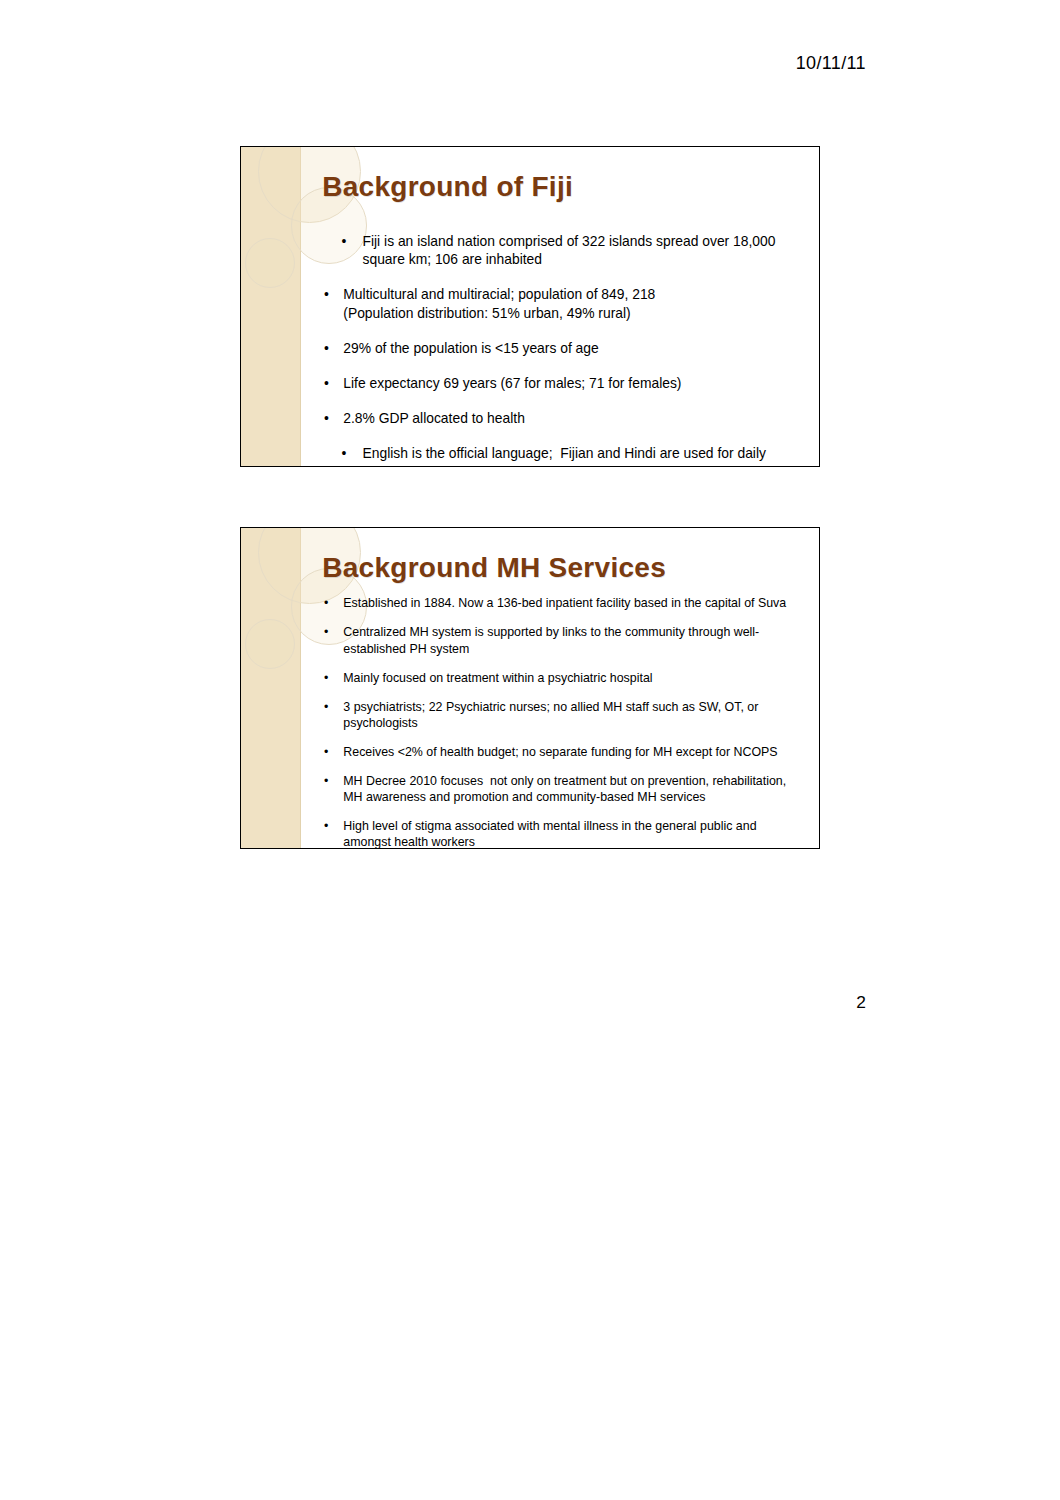10/11/11
Background of Fiji
Fiji is an island nation comprised of 322 islands spread over 18,000 square km; 106 are inhabited
Multicultural and multiracial; population of 849, 218(Population distribution: 51% urban, 49% rural)
29% of the population is <15 years of age
Life expectancy 69 years (67 for males; 71 for females)
2.8% GDP allocated to health
English is the official language; Fijian and Hindi are used for daily use
FNU
FIJI NATIONAL UNIVERSITY
Background MH Services
Established in 1884. Now a 136-bed inpatient facility based in the capital of Suva
Centralized MH system is supported by links to the community through well-established PH system
Mainly focused on treatment within a psychiatric hospital
3 psychiatrists; 22 Psychiatric nurses; no allied MH staff such as SW, OT, or psychologists
Receives <2% of health budget; no separate funding for MH except for NCOPS
MH Decree 2010 focuses not only on treatment but on prevention, rehabilitation, MH awareness and promotion and community-based MH services
High level of stigma associated with mental illness in the general public and amongst health workers
FNU
FIJI NATIONAL UNIVERSITY
2